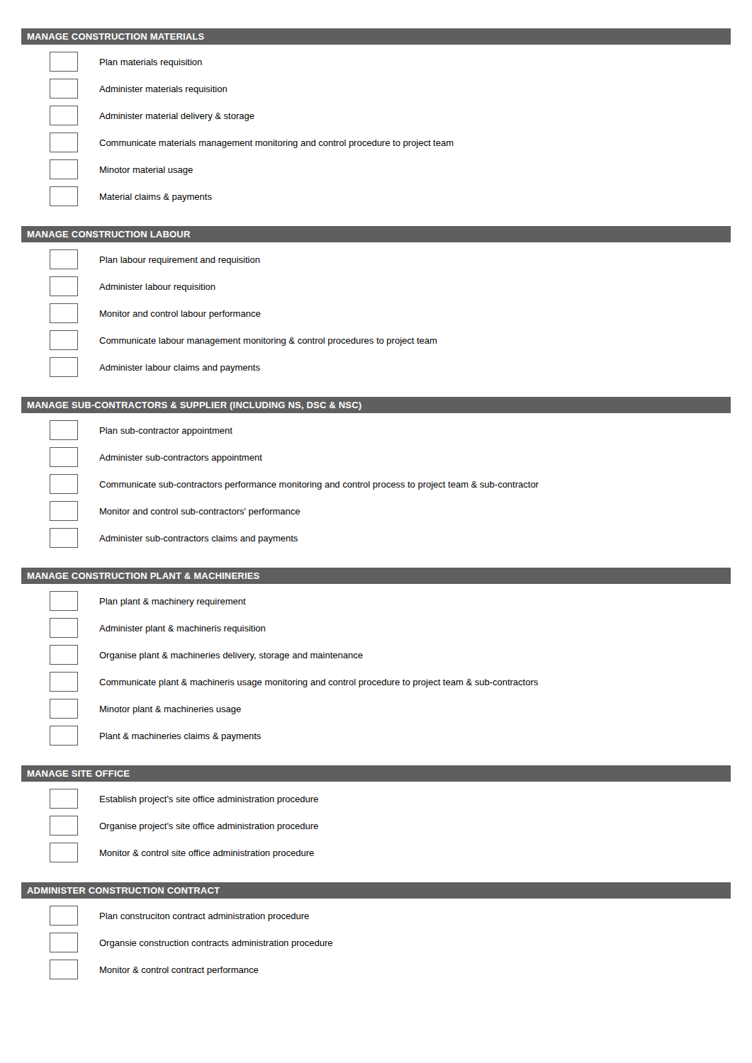MANAGE CONSTRUCTION MATERIALS
Plan materials requisition
Administer materials requisition
Administer material delivery & storage
Communicate materials management monitoring and control procedure to project team
Minotor material usage
Material claims & payments
MANAGE CONSTRUCTION LABOUR
Plan labour requirement and requisition
Administer labour requisition
Monitor and control labour performance
Communicate labour management monitoring & control procedures to project team
Administer labour claims and payments
MANAGE SUB-CONTRACTORS & SUPPLIER (INCLUDING NS, DSC & NSC)
Plan sub-contractor appointment
Administer sub-contractors appointment
Communicate sub-contractors performance monitoring and control process to project team & sub-contractor
Monitor and control sub-contractors' performance
Administer sub-contractors claims and payments
MANAGE CONSTRUCTION PLANT & MACHINERIES
Plan plant & machinery requirement
Administer plant & machineris requisition
Organise plant & machineries delivery, storage and maintenance
Communicate plant & machineris usage monitoring and control procedure to project team & sub-contractors
Minotor plant & machineries usage
Plant & machineries claims & payments
MANAGE SITE OFFICE
Establish project's site office administration procedure
Organise project's site office administration procedure
Monitor & control site office administration procedure
ADMINISTER CONSTRUCTION CONTRACT
Plan construciton contract administration procedure
Organsie construction contracts administration procedure
Monitor & control contract performance